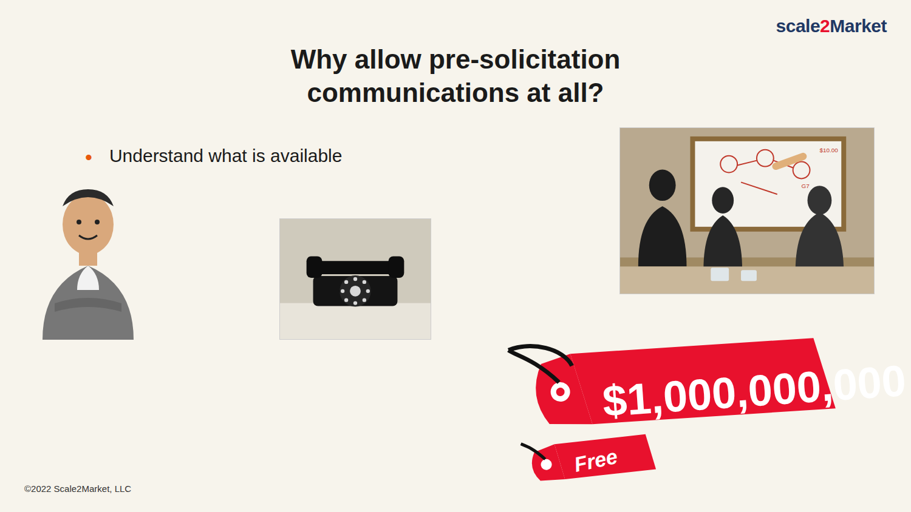scale 2 Market
Why allow pre-solicitation
communications at all?
• Understand what is available
$1,000,000,000
Free
©2022 Scale2Market, LLC